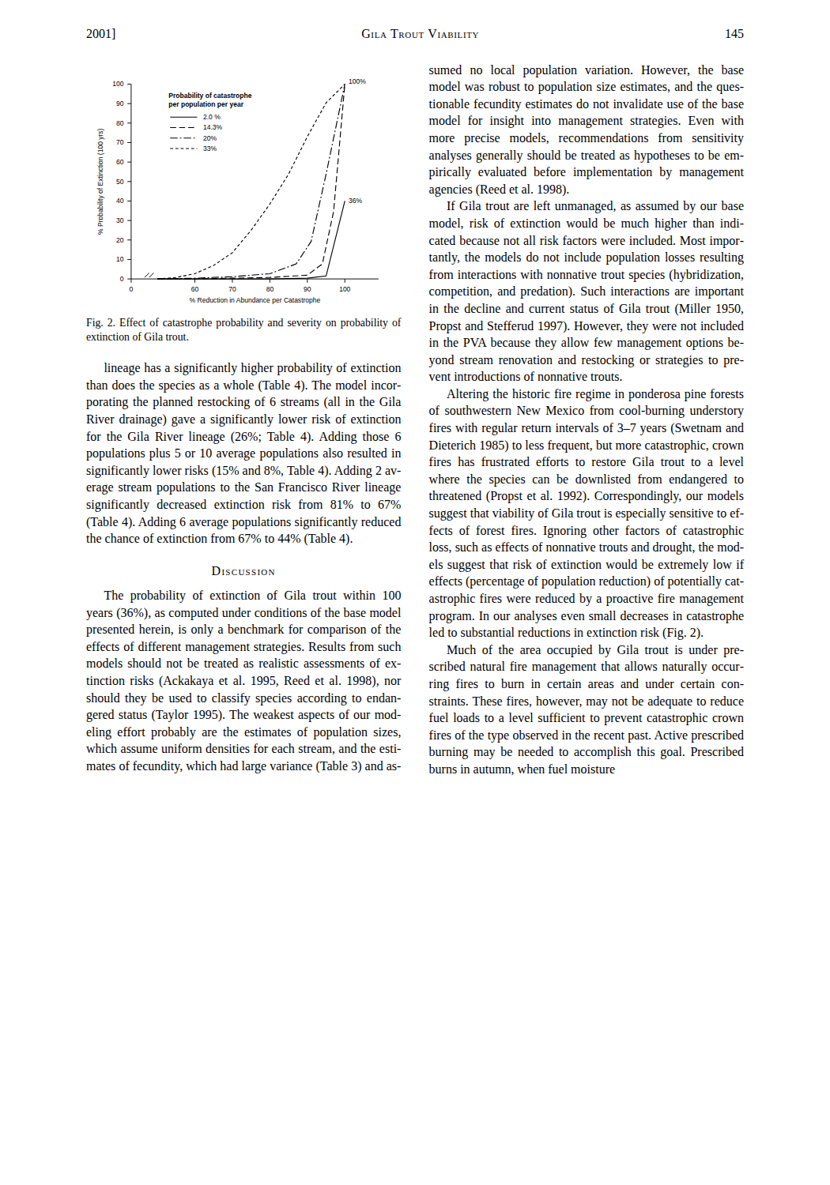2001] Gila Trout Viability 145
100 90 80 70 60 50 40 30 20 10 0 % Probability of Extinction (100 yrs) 0 60 70 80 90 100 % Reduction in Abundance per Catastrophe 100% 36% Probability of catastrophe per population per year 2.0 % 14.3% 20% 33%
Fig. 2. Effect of catastrophe probability and severity on probability of extinction of Gila trout.
lineage has a significantly higher probability of extinction than does the species as a whole (Table 4). The model incorporating the planned restocking of 6 streams (all in the Gila River drainage) gave a significantly lower risk of extinction for the Gila River lineage (26%; Table 4). Adding those 6 populations plus 5 or 10 average populations also resulted in significantly lower risks (15% and 8%, Table 4). Adding 2 average stream populations to the San Francisco River lineage significantly decreased extinction risk from 81% to 67% (Table 4). Adding 6 average populations significantly reduced the chance of extinction from 67% to 44% (Table 4).
Discussion
The probability of extinction of Gila trout within 100 years (36%), as computed under conditions of the base model presented herein, is only a benchmark for comparison of the effects of different management strategies. Results from such models should not be treated as realistic assessments of extinction risks (Ackakaya et al. 1995, Reed et al. 1998), nor should they be used to classify species according to endangered status (Taylor 1995). The weakest aspects of our modeling effort probably are the estimates of population sizes, which assume uniform densities for each stream, and the estimates of fecundity, which had large variance (Table 3) and assumed no local population variation. However, the base model was robust to population size estimates, and the questionable fecundity estimates do not invalidate use of the base model for insight into management strategies. Even with more precise models, recommendations from sensitivity analyses generally should be treated as hypotheses to be empirically evaluated before implementation by management agencies (Reed et al. 1998).
If Gila trout are left unmanaged, as assumed by our base model, risk of extinction would be much higher than indicated because not all risk factors were included. Most importantly, the models do not include population losses resulting from interactions with nonnative trout species (hybridization, competition, and predation). Such interactions are important in the decline and current status of Gila trout (Miller 1950, Propst and Stefferud 1997). However, they were not included in the PVA because they allow few management options beyond stream renovation and restocking or strategies to prevent introductions of nonnative trouts.
Altering the historic fire regime in ponderosa pine forests of southwestern New Mexico from cool-burning understory fires with regular return intervals of 3–7 years (Swetnam and Dieterich 1985) to less frequent, but more catastrophic, crown fires has frustrated efforts to restore Gila trout to a level where the species can be downlisted from endangered to threatened (Propst et al. 1992). Correspondingly, our models suggest that viability of Gila trout is especially sensitive to effects of forest fires. Ignoring other factors of catastrophic loss, such as effects of nonnative trouts and drought, the models suggest that risk of extinction would be extremely low if effects (percentage of population reduction) of potentially catastrophic fires were reduced by a proactive fire management program. In our analyses even small decreases in catastrophe led to substantial reductions in extinction risk (Fig. 2).
Much of the area occupied by Gila trout is under prescribed natural fire management that allows naturally occurring fires to burn in certain areas and under certain constraints. These fires, however, may not be adequate to reduce fuel loads to a level sufficient to prevent catastrophic crown fires of the type observed in the recent past. Active prescribed burning may be needed to accomplish this goal. Prescribed burns in autumn, when fuel moisture